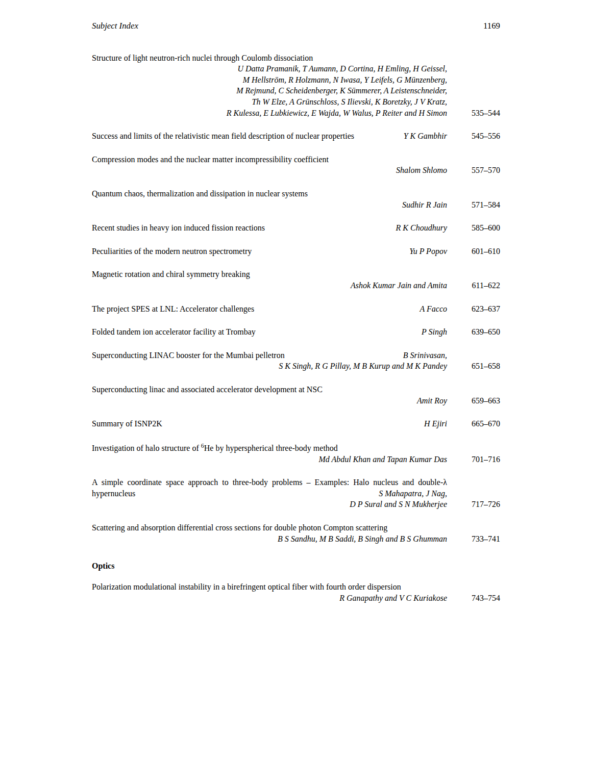Subject Index 1169
Structure of light neutron-rich nuclei through Coulomb dissociation U Datta Pramanik, T Aumann, D Cortina, H Emling, H Geissel, M Hellström, R Holzmann, N Iwasa, Y Leifels, G Münzenberg, M Rejmund, C Scheidenberger, K Sümmerer, A Leistenschneider, Th W Elze, A Grünschloss, S Ilievski, K Boretzky, J V Kratz, R Kulessa, E Lubkiewicz, E Wajda, W Walus, P Reiter and H Simon
535–544
Success and limits of the relativistic mean field description of nuclear properties Y K Gambhir
545–556
Compression modes and the nuclear matter incompressibility coefficient Shalom Shlomo
557–570
Quantum chaos, thermalization and dissipation in nuclear systems Sudhir R Jain
571–584
Recent studies in heavy ion induced fission reactions R K Choudhury
585–600
Peculiarities of the modern neutron spectrometry Yu P Popov
601–610
Magnetic rotation and chiral symmetry breaking Ashok Kumar Jain and Amita
611–622
The project SPES at LNL: Accelerator challenges A Facco
623–637
Folded tandem ion accelerator facility at Trombay P Singh
639–650
Superconducting LINAC booster for the Mumbai pelletron B Srinivasan, S K Singh, R G Pillay, M B Kurup and M K Pandey
651–658
Superconducting linac and associated accelerator development at NSC Amit Roy
659–663
Summary of ISNP2K H Ejiri
665–670
Investigation of halo structure of 6He by hyperspherical three-body method Md Abdul Khan and Tapan Kumar Das
701–716
A simple coordinate space approach to three-body problems – Examples: Halo nucleus and double-λ hypernucleus S Mahapatra, J Nag, D P Sural and S N Mukherjee
717–726
Scattering and absorption differential cross sections for double photon Compton scattering B S Sandhu, M B Saddi, B Singh and B S Ghumman
733–741
Optics
Polarization modulational instability in a birefringent optical fiber with fourth order dispersion R Ganapathy and V C Kuriakose
743–754